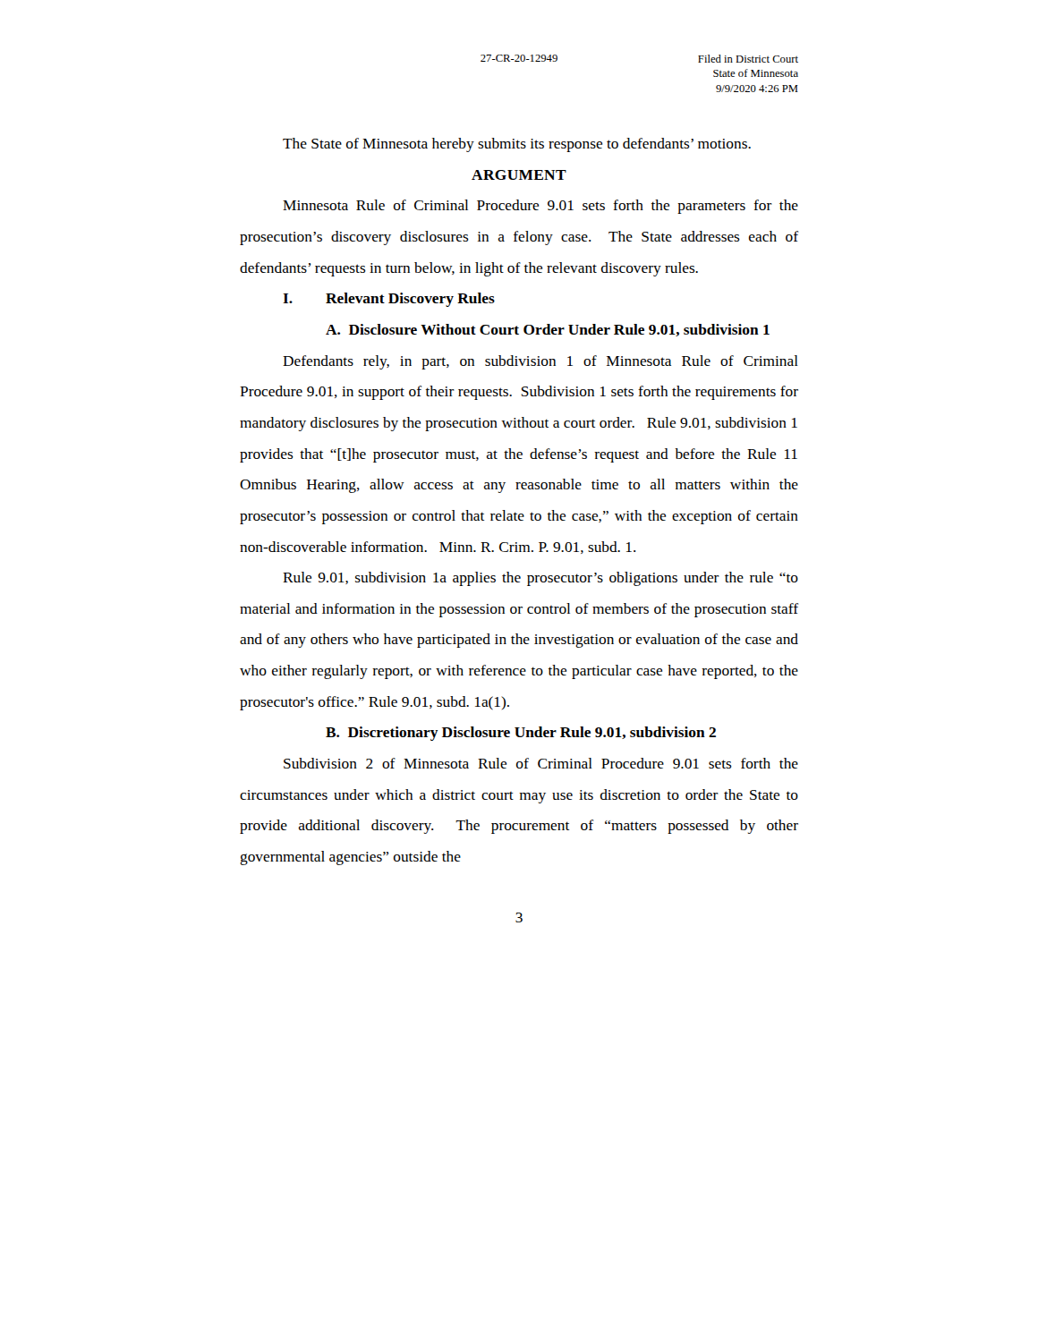27-CR-20-12949
Filed in District Court
State of Minnesota
9/9/2020 4:26 PM
The State of Minnesota hereby submits its response to defendants’ motions.
ARGUMENT
Minnesota Rule of Criminal Procedure 9.01 sets forth the parameters for the prosecution’s discovery disclosures in a felony case. The State addresses each of defendants’ requests in turn below, in light of the relevant discovery rules.
I. Relevant Discovery Rules
A. Disclosure Without Court Order Under Rule 9.01, subdivision 1
Defendants rely, in part, on subdivision 1 of Minnesota Rule of Criminal Procedure 9.01, in support of their requests. Subdivision 1 sets forth the requirements for mandatory disclosures by the prosecution without a court order. Rule 9.01, subdivision 1 provides that “[t]he prosecutor must, at the defense’s request and before the Rule 11 Omnibus Hearing, allow access at any reasonable time to all matters within the prosecutor’s possession or control that relate to the case,” with the exception of certain non-discoverable information. Minn. R. Crim. P. 9.01, subd. 1.
Rule 9.01, subdivision 1a applies the prosecutor’s obligations under the rule “to material and information in the possession or control of members of the prosecution staff and of any others who have participated in the investigation or evaluation of the case and who either regularly report, or with reference to the particular case have reported, to the prosecutor's office.” Rule 9.01, subd. 1a(1).
B. Discretionary Disclosure Under Rule 9.01, subdivision 2
Subdivision 2 of Minnesota Rule of Criminal Procedure 9.01 sets forth the circumstances under which a district court may use its discretion to order the State to provide additional discovery. The procurement of “matters possessed by other governmental agencies” outside the
3